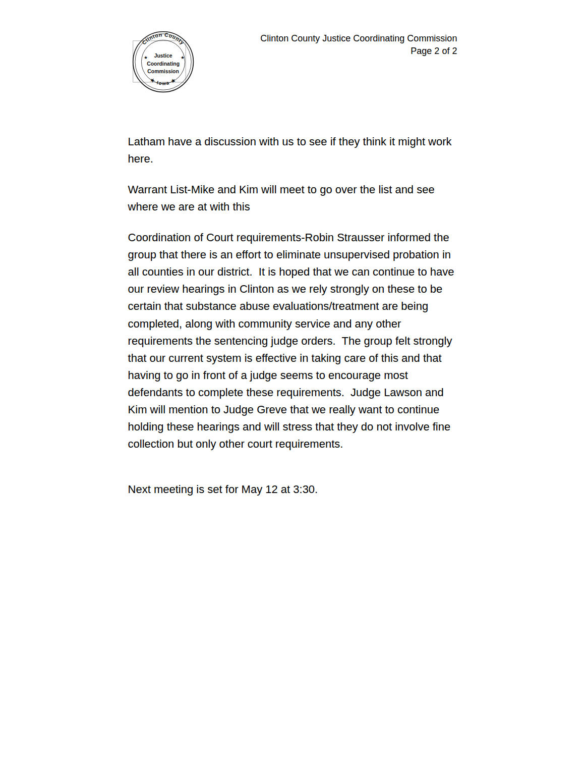Clinton County ★ Iowa ★ Justice Coordinating Commission ★ ★
Clinton County Justice Coordinating Commission
Page 2 of 2
Latham have a discussion with us to see if they think it might work here.
Warrant List-Mike and Kim will meet to go over the list and see where we are at with this
Coordination of Court requirements-Robin Strausser informed the group that there is an effort to eliminate unsupervised probation in all counties in our district. It is hoped that we can continue to have our review hearings in Clinton as we rely strongly on these to be certain that substance abuse evaluations/treatment are being completed, along with community service and any other requirements the sentencing judge orders. The group felt strongly that our current system is effective in taking care of this and that having to go in front of a judge seems to encourage most defendants to complete these requirements. Judge Lawson and Kim will mention to Judge Greve that we really want to continue holding these hearings and will stress that they do not involve fine collection but only other court requirements.
Next meeting is set for May 12 at 3:30.